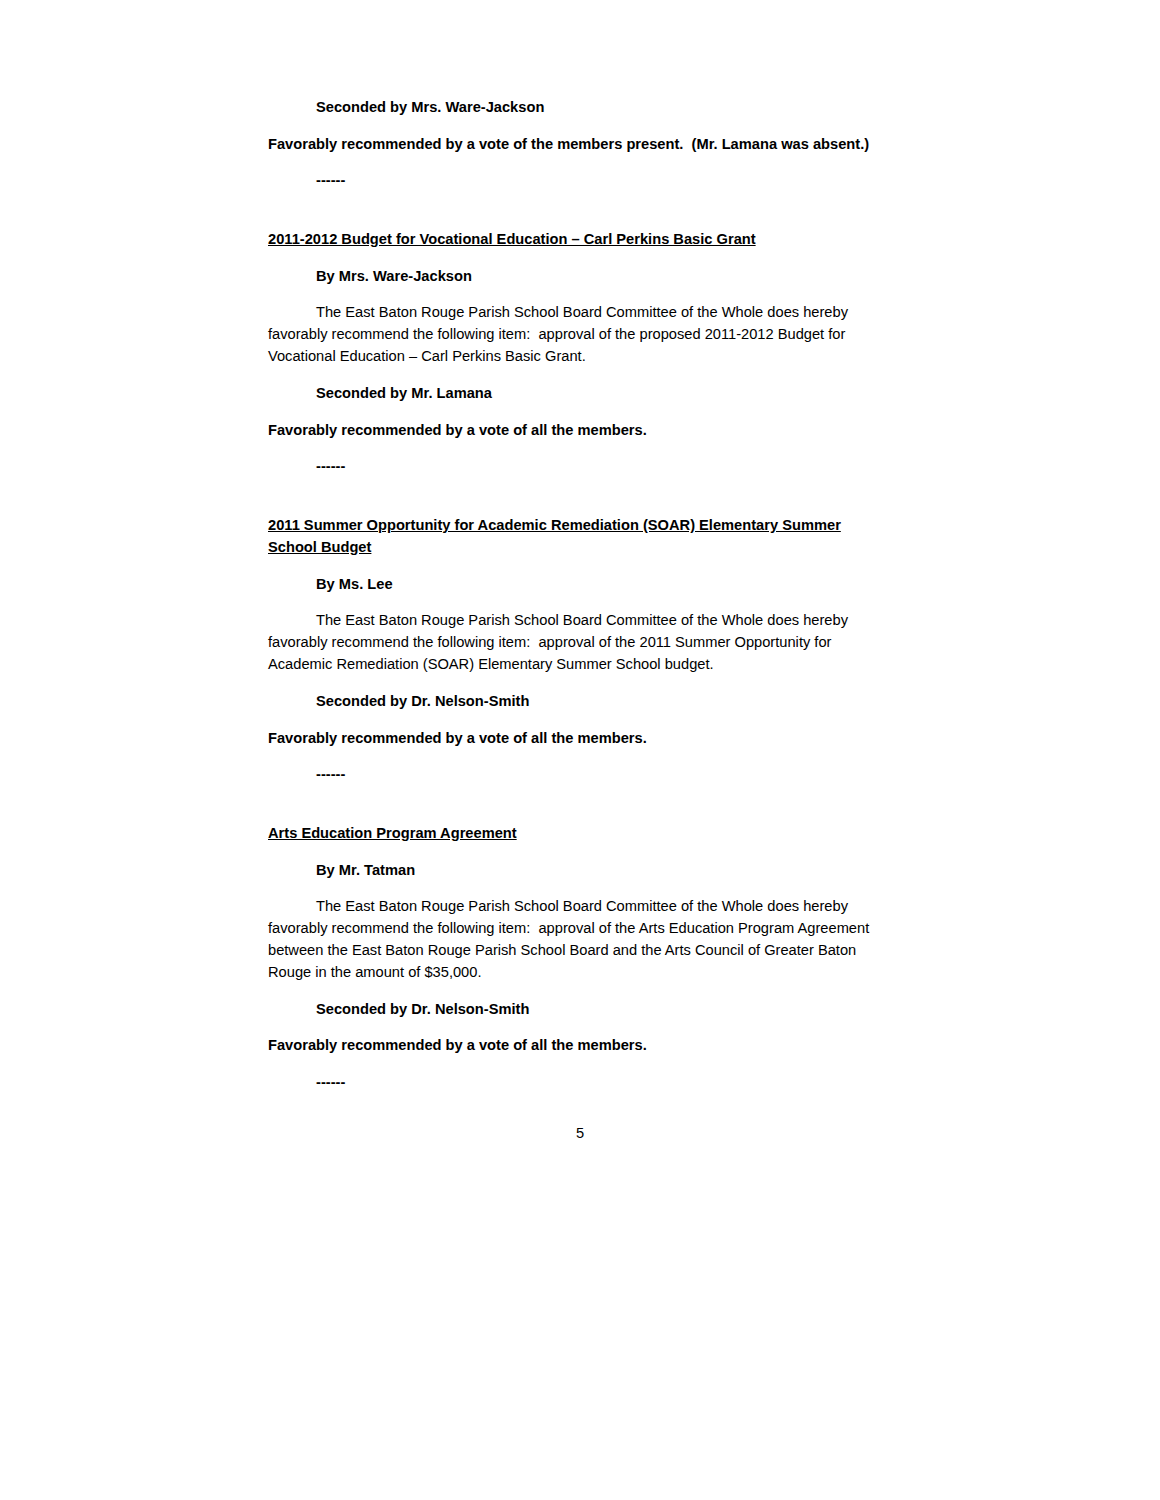Seconded by Mrs. Ware-Jackson
Favorably recommended by a vote of the members present. (Mr. Lamana was absent.)
------
2011-2012 Budget for Vocational Education – Carl Perkins Basic Grant
By Mrs. Ware-Jackson
The East Baton Rouge Parish School Board Committee of the Whole does hereby favorably recommend the following item: approval of the proposed 2011-2012 Budget for Vocational Education – Carl Perkins Basic Grant.
Seconded by Mr. Lamana
Favorably recommended by a vote of all the members.
------
2011 Summer Opportunity for Academic Remediation (SOAR) Elementary Summer School Budget
By Ms. Lee
The East Baton Rouge Parish School Board Committee of the Whole does hereby favorably recommend the following item: approval of the 2011 Summer Opportunity for Academic Remediation (SOAR) Elementary Summer School budget.
Seconded by Dr. Nelson-Smith
Favorably recommended by a vote of all the members.
------
Arts Education Program Agreement
By Mr. Tatman
The East Baton Rouge Parish School Board Committee of the Whole does hereby favorably recommend the following item: approval of the Arts Education Program Agreement between the East Baton Rouge Parish School Board and the Arts Council of Greater Baton Rouge in the amount of $35,000.
Seconded by Dr. Nelson-Smith
Favorably recommended by a vote of all the members.
------
5